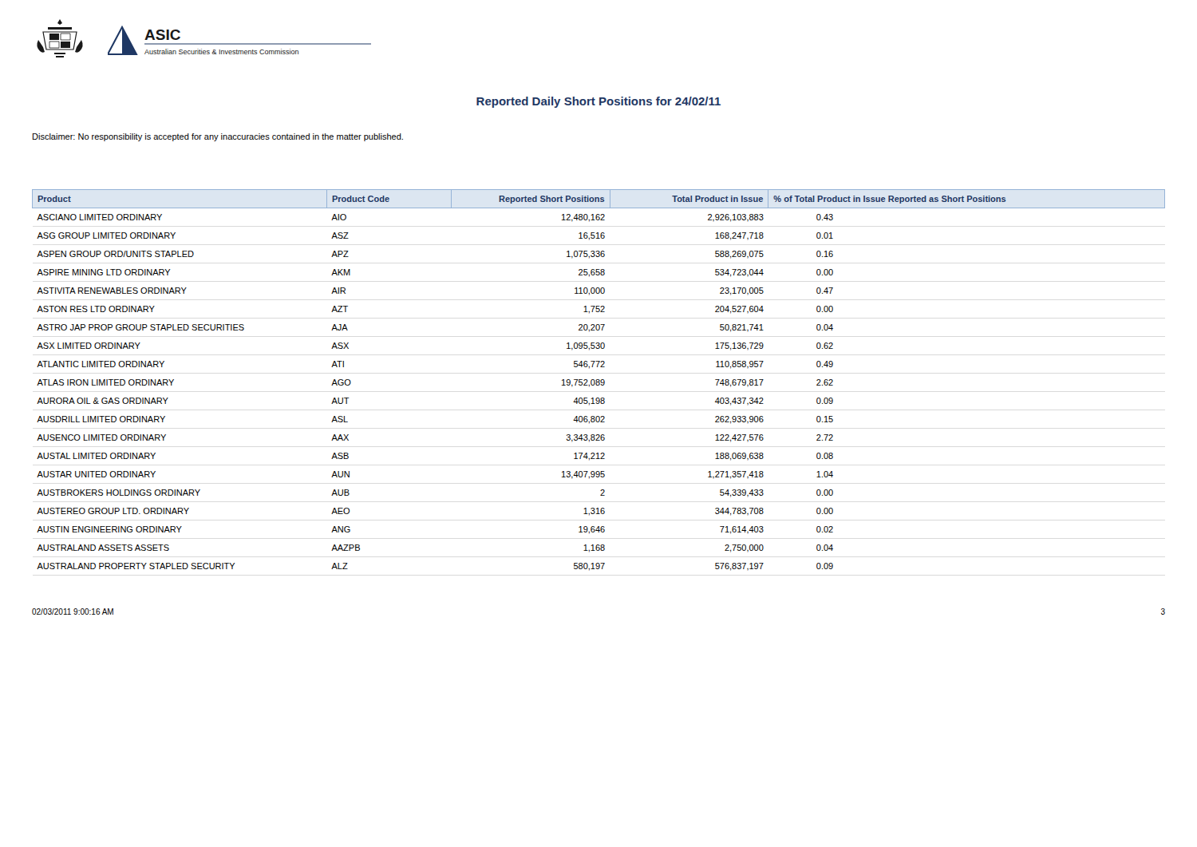ASIC Australian Securities & Investments Commission
Reported Daily Short Positions for 24/02/11
Disclaimer: No responsibility is accepted for any inaccuracies contained in the matter published.
| Product | Product Code | Reported Short Positions | Total Product in Issue | % of Total Product in Issue Reported as Short Positions |
| --- | --- | --- | --- | --- |
| ASCIANO LIMITED ORDINARY | AIO | 12,480,162 | 2,926,103,883 | 0.43 |
| ASG GROUP LIMITED ORDINARY | ASZ | 16,516 | 168,247,718 | 0.01 |
| ASPEN GROUP ORD/UNITS STAPLED | APZ | 1,075,336 | 588,269,075 | 0.16 |
| ASPIRE MINING LTD ORDINARY | AKM | 25,658 | 534,723,044 | 0.00 |
| ASTIVITA RENEWABLES ORDINARY | AIR | 110,000 | 23,170,005 | 0.47 |
| ASTON RES LTD ORDINARY | AZT | 1,752 | 204,527,604 | 0.00 |
| ASTRO JAP PROP GROUP STAPLED SECURITIES | AJA | 20,207 | 50,821,741 | 0.04 |
| ASX LIMITED ORDINARY | ASX | 1,095,530 | 175,136,729 | 0.62 |
| ATLANTIC LIMITED ORDINARY | ATI | 546,772 | 110,858,957 | 0.49 |
| ATLAS IRON LIMITED ORDINARY | AGO | 19,752,089 | 748,679,817 | 2.62 |
| AURORA OIL & GAS ORDINARY | AUT | 405,198 | 403,437,342 | 0.09 |
| AUSDRILL LIMITED ORDINARY | ASL | 406,802 | 262,933,906 | 0.15 |
| AUSENCO LIMITED ORDINARY | AAX | 3,343,826 | 122,427,576 | 2.72 |
| AUSTAL LIMITED ORDINARY | ASB | 174,212 | 188,069,638 | 0.08 |
| AUSTAR UNITED ORDINARY | AUN | 13,407,995 | 1,271,357,418 | 1.04 |
| AUSTBROKERS HOLDINGS ORDINARY | AUB | 2 | 54,339,433 | 0.00 |
| AUSTEREO GROUP LTD. ORDINARY | AEO | 1,316 | 344,783,708 | 0.00 |
| AUSTIN ENGINEERING ORDINARY | ANG | 19,646 | 71,614,403 | 0.02 |
| AUSTRALAND ASSETS ASSETS | AAZPB | 1,168 | 2,750,000 | 0.04 |
| AUSTRALAND PROPERTY STAPLED SECURITY | ALZ | 580,197 | 576,837,197 | 0.09 |
02/03/2011 9:00:16 AM 3